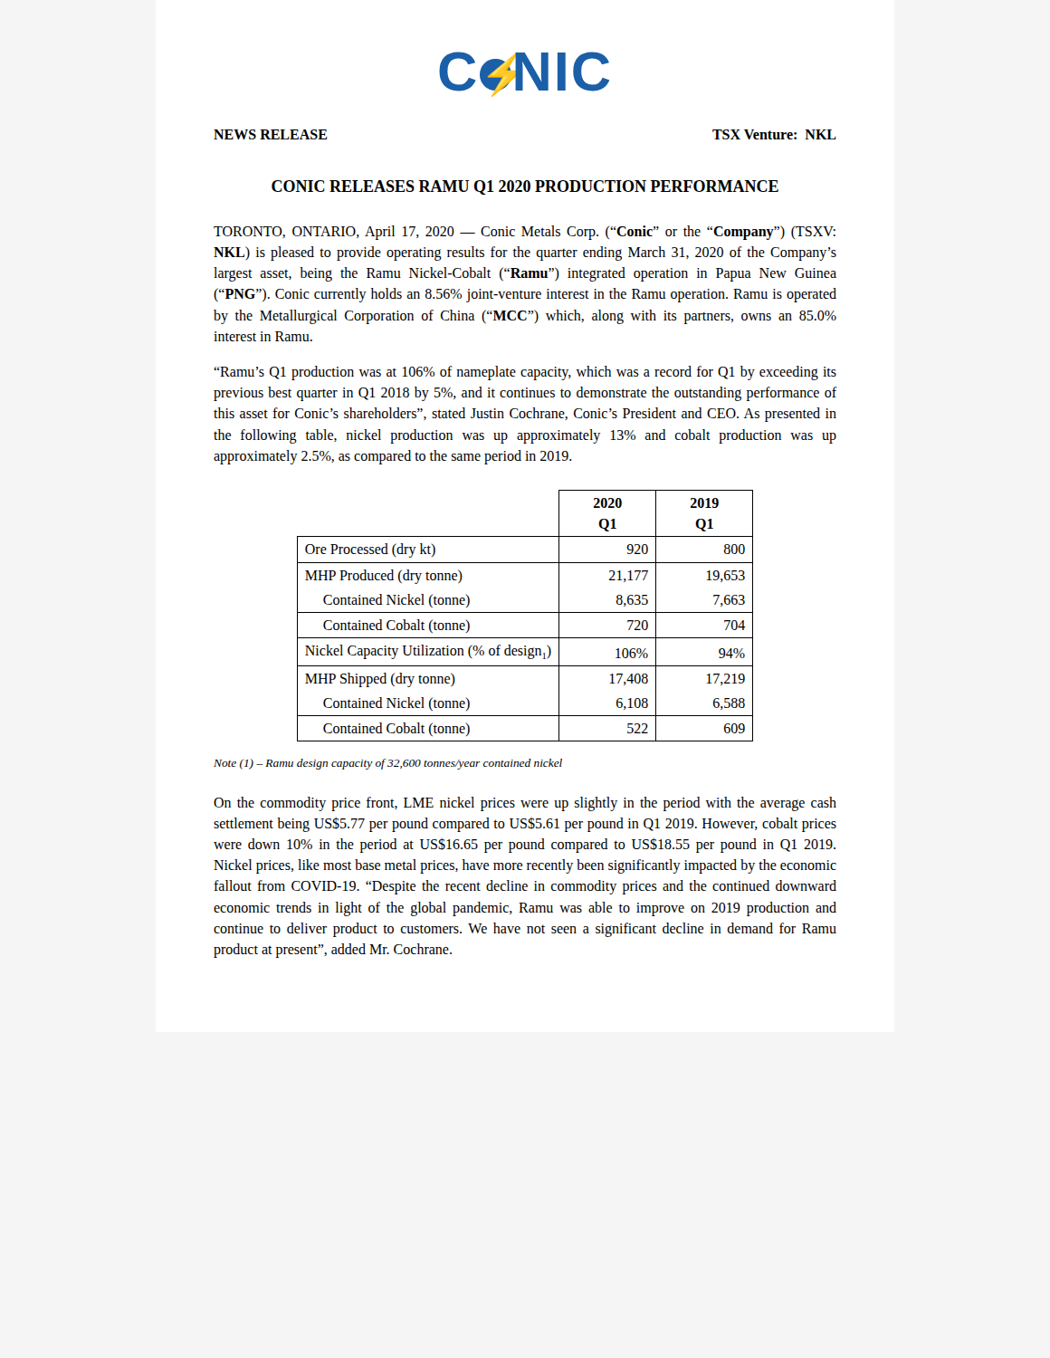C⚡NIC
NEWS RELEASE
TSX Venture: NKL
CONIC RELEASES RAMU Q1 2020 PRODUCTION PERFORMANCE
TORONTO, ONTARIO, April 17, 2020 — Conic Metals Corp. (“Conic” or the “Company”) (TSXV: NKL) is pleased to provide operating results for the quarter ending March 31, 2020 of the Company’s largest asset, being the Ramu Nickel-Cobalt (“Ramu”) integrated operation in Papua New Guinea (“PNG”). Conic currently holds an 8.56% joint-venture interest in the Ramu operation. Ramu is operated by the Metallurgical Corporation of China (“MCC”) which, along with its partners, owns an 85.0% interest in Ramu.
“Ramu’s Q1 production was at 106% of nameplate capacity, which was a record for Q1 by exceeding its previous best quarter in Q1 2018 by 5%, and it continues to demonstrate the outstanding performance of this asset for Conic’s shareholders”, stated Justin Cochrane, Conic’s President and CEO. As presented in the following table, nickel production was up approximately 13% and cobalt production was up approximately 2.5%, as compared to the same period in 2019.
| | 2020 Q1 | 2019 Q1 |
| Ore Processed (dry kt) | 920 | 800 |
| MHP Produced (dry tonne) | 21,177 | 19,653 |
| Contained Nickel (tonne) | 8,635 | 7,663 |
| Contained Cobalt (tonne) | 720 | 704 |
| Nickel Capacity Utilization (% of design 1 ) | 106% | 94% |
| MHP Shipped (dry tonne) | 17,408 | 17,219 |
| Contained Nickel (tonne) | 6,108 | 6,588 |
| Contained Cobalt (tonne) | 522 | 609 |
Note (1) – Ramu design capacity of 32,600 tonnes/year contained nickel
On the commodity price front, LME nickel prices were up slightly in the period with the average cash settlement being US$5.77 per pound compared to US$5.61 per pound in Q1 2019. However, cobalt prices were down 10% in the period at US$16.65 per pound compared to US$18.55 per pound in Q1 2019. Nickel prices, like most base metal prices, have more recently been significantly impacted by the economic fallout from COVID-19. “Despite the recent decline in commodity prices and the continued downward economic trends in light of the global pandemic, Ramu was able to improve on 2019 production and continue to deliver product to customers. We have not seen a significant decline in demand for Ramu product at present”, added Mr. Cochrane.